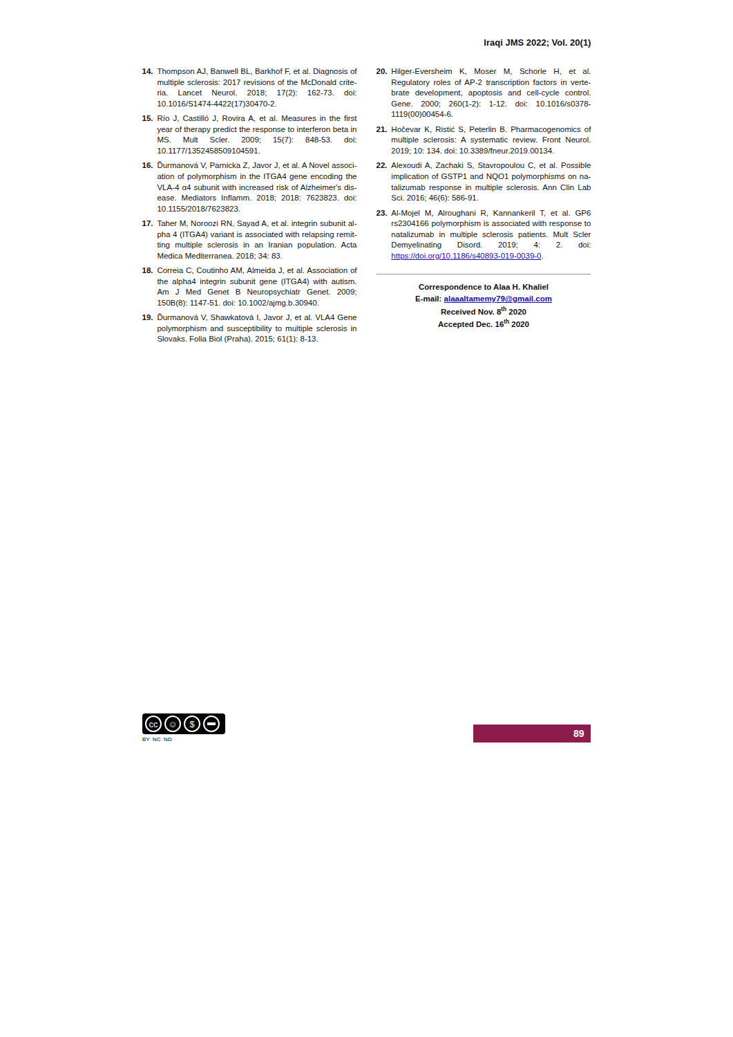Iraqi JMS 2022; Vol. 20(1)
14. Thompson AJ, Banwell BL, Barkhof F, et al. Diagnosis of multiple sclerosis: 2017 revisions of the McDonald criteria. Lancet Neurol. 2018; 17(2): 162-73. doi: 10.1016/S1474-4422(17)30470-2.
15. Río J, Castilló J, Rovira A, et al. Measures in the first year of therapy predict the response to interferon beta in MS. Mult Scler. 2009; 15(7): 848-53. doi: 10.1177/1352458509104591.
16. Ďurmanová V, Parnicka Z, Javor J, et al. A Novel association of polymorphism in the ITGA4 gene encoding the VLA-4 α4 subunit with increased risk of Alzheimer's disease. Mediators Inflamm. 2018; 2018: 7623823. doi: 10.1155/2018/7623823.
17. Taher M, Noroozi RN, Sayad A, et al. integrin subunit alpha 4 (ITGA4) variant is associated with relapsing remitting multiple sclerosis in an Iranian population. Acta Medica Mediterranea. 2018; 34: 83.
18. Correia C, Coutinho AM, Almeida J, et al. Association of the alpha4 integrin subunit gene (ITGA4) with autism. Am J Med Genet B Neuropsychiatr Genet. 2009; 150B(8): 1147-51. doi: 10.1002/ajmg.b.30940.
19. Ďurmanová V, Shawkatová I, Javor J, et al. VLA4 Gene polymorphism and susceptibility to multiple sclerosis in Slovaks. Folia Biol (Praha). 2015; 61(1): 8-13.
20. Hilger-Eversheim K, Moser M, Schorle H, et al. Regulatory roles of AP-2 transcription factors in vertebrate development, apoptosis and cell-cycle control. Gene. 2000; 260(1-2): 1-12. doi: 10.1016/s0378-1119(00)00454-6.
21. Hočevar K, Ristić S, Peterlin B. Pharmacogenomics of multiple sclerosis: A systematic review. Front Neurol. 2019; 10: 134. doi: 10.3389/fneur.2019.00134.
22. Alexoudi A, Zachaki S, Stavropoulou C, et al. Possible implication of GSTP1 and NQO1 polymorphisms on natalizumab response in multiple sclerosis. Ann Clin Lab Sci. 2016; 46(6): 586-91.
23. Al-Mojel M, Alroughani R, Kannankeril T, et al. GP6 rs2304166 polymorphism is associated with response to natalizumab in multiple sclerosis patients. Mult Scler Demyelinating Disord. 2019; 4: 2. doi: https://doi.org/10.1186/s40893-019-0039-0.
Correspondence to Alaa H. Khaliel E-mail: alaaaltamemy79@gmail.com Received Nov. 8th 2020 Accepted Dec. 16th 2020
cc ☺ $ BY NC ND
89